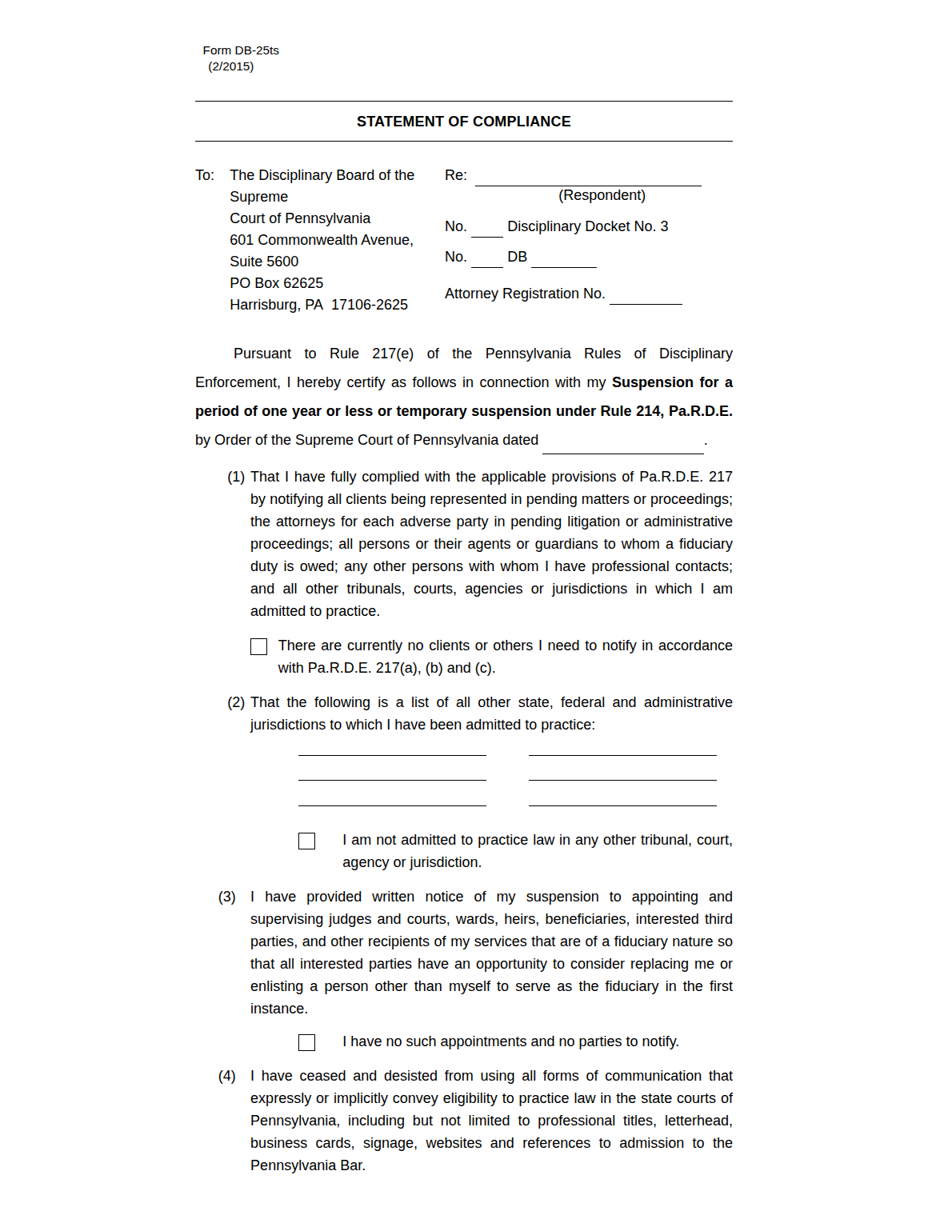Form DB-25ts
(2/2015)
STATEMENT OF COMPLIANCE
| To: | The Disciplinary Board of the Supreme Court of Pennsylvania 601 Commonwealth Avenue, Suite 5600 PO Box 62625 Harrisburg, PA 17106-2625 | Re: (Respondent) No. Disciplinary Docket No. 3 No. DB Attorney Registration No. |
Pursuant to Rule 217(e) of the Pennsylvania Rules of Disciplinary Enforcement, I hereby certify as follows in connection with my Suspension for a period of one year or less or temporary suspension under Rule 214, Pa.R.D.E. by Order of the Supreme Court of Pennsylvania dated .
(1)
That I have fully complied with the applicable provisions of Pa.R.D.E. 217 by notifying all clients being represented in pending matters or proceedings; the attorneys for each adverse party in pending litigation or administrative proceedings; all persons or their agents or guardians to whom a fiduciary duty is owed; any other persons with whom I have professional contacts; and all other tribunals, courts, agencies or jurisdictions in which I am admitted to practice.
There are currently no clients or others I need to notify in accordance with Pa.R.D.E. 217(a), (b) and (c).
(2)
That the following is a list of all other state, federal and administrative jurisdictions to which I have been admitted to practice:
I am not admitted to practice law in any other tribunal, court, agency or jurisdiction.
(3)
I have provided written notice of my suspension to appointing and supervising judges and courts, wards, heirs, beneficiaries, interested third parties, and other recipients of my services that are of a fiduciary nature so that all interested parties have an opportunity to consider replacing me or enlisting a person other than myself to serve as the fiduciary in the first instance.
I have no such appointments and no parties to notify.
(4)
I have ceased and desisted from using all forms of communication that expressly or implicitly convey eligibility to practice law in the state courts of Pennsylvania, including but not limited to professional titles, letterhead, business cards, signage, websites and references to admission to the Pennsylvania Bar.